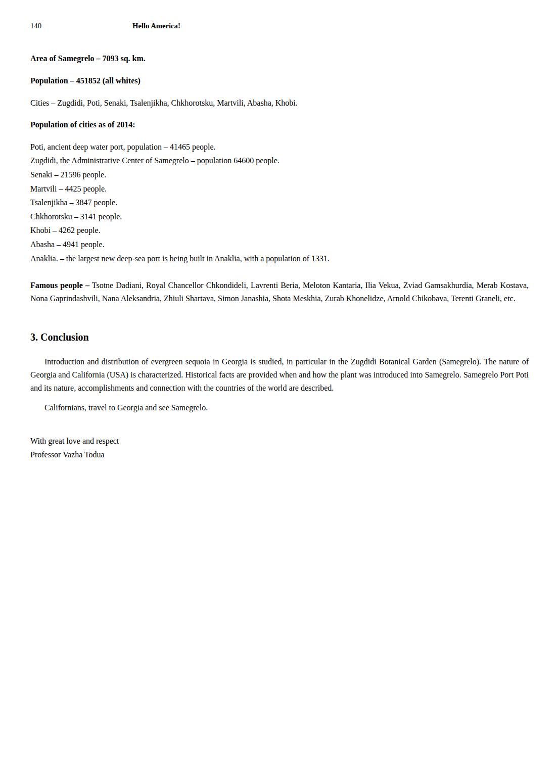140 Hello America!
Area of Samegrelo – 7093 sq. km.
Population – 451852 (all whites)
Cities – Zugdidi, Poti, Senaki, Tsalenjikha, Chkhorotsku, Martvili, Abasha, Khobi.
Population of cities as of 2014:
Poti, ancient deep water port, population – 41465 people.
Zugdidi, the Administrative Center of Samegrelo – population 64600 people.
Senaki – 21596 people.
Martvili – 4425 people.
Tsalenjikha – 3847 people.
Chkhorotsku – 3141 people.
Khobi – 4262 people.
Abasha – 4941 people.
Anaklia. – the largest new deep-sea port is being built in Anaklia, with a population of 1331.
Famous people – Tsotne Dadiani, Royal Chancellor Chkondideli, Lavrenti Beria, Meloton Kantaria, Ilia Vekua, Zviad Gamsakhurdia, Merab Kostava, Nona Gaprindashvili, Nana Aleksandria, Zhiuli Shartava, Simon Janashia, Shota Meskhia, Zurab Khonelidze, Arnold Chikobava, Terenti Graneli, etc.
3. Conclusion
Introduction and distribution of evergreen sequoia in Georgia is studied, in particular in the Zugdidi Botanical Garden (Samegrelo). The nature of Georgia and California (USA) is characterized. Historical facts are provided when and how the plant was introduced into Samegrelo. Samegrelo Port Poti and its nature, accomplishments and connection with the countries of the world are described.
Californians, travel to Georgia and see Samegrelo.
With great love and respect
Professor Vazha Todua